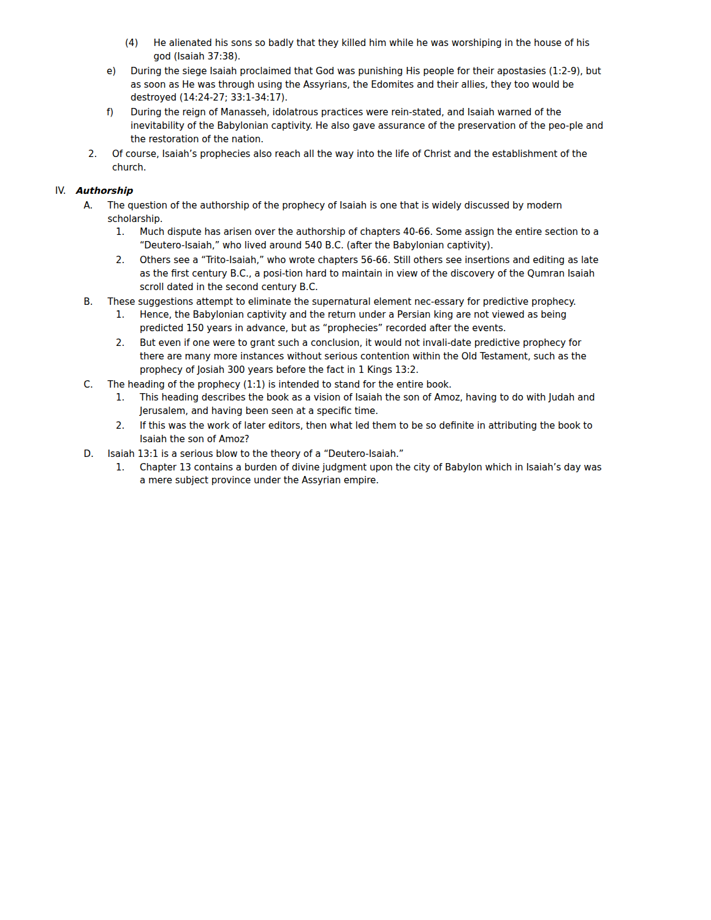(4) He alienated his sons so badly that they killed him while he was worshiping in the house of his god (Isaiah 37:38).
e) During the siege Isaiah proclaimed that God was punishing His people for their apostasies (1:2-9), but as soon as He was through using the Assyrians, the Edomites and their allies, they too would be destroyed (14:24-27; 33:1-34:17).
f) During the reign of Manasseh, idolatrous practices were rein-stated, and Isaiah warned of the inevitability of the Babylonian captivity. He also gave assurance of the preservation of the peo-ple and the restoration of the nation.
2. Of course, Isaiah’s prophecies also reach all the way into the life of Christ and the establishment of the church.
IV. Authorship
A. The question of the authorship of the prophecy of Isaiah is one that is widely discussed by modern scholarship.
1. Much dispute has arisen over the authorship of chapters 40-66. Some assign the entire section to a “Deutero-Isaiah,” who lived around 540 B.C. (after the Babylonian captivity).
2. Others see a “Trito-Isaiah,” who wrote chapters 56-66. Still others see insertions and editing as late as the first century B.C., a posi-tion hard to maintain in view of the discovery of the Qumran Isaiah scroll dated in the second century B.C.
B. These suggestions attempt to eliminate the supernatural element nec-essary for predictive prophecy.
1. Hence, the Babylonian captivity and the return under a Persian king are not viewed as being predicted 150 years in advance, but as “prophecies” recorded after the events.
2. But even if one were to grant such a conclusion, it would not invali-date predictive prophecy for there are many more instances without serious contention within the Old Testament, such as the prophecy of Josiah 300 years before the fact in 1 Kings 13:2.
C. The heading of the prophecy (1:1) is intended to stand for the entire book.
1. This heading describes the book as a vision of Isaiah the son of Amoz, having to do with Judah and Jerusalem, and having been seen at a specific time.
2. If this was the work of later editors, then what led them to be so definite in attributing the book to Isaiah the son of Amoz?
D. Isaiah 13:1 is a serious blow to the theory of a “Deutero-Isaiah.”
1. Chapter 13 contains a burden of divine judgment upon the city of Babylon which in Isaiah’s day was a mere subject province under the Assyrian empire.